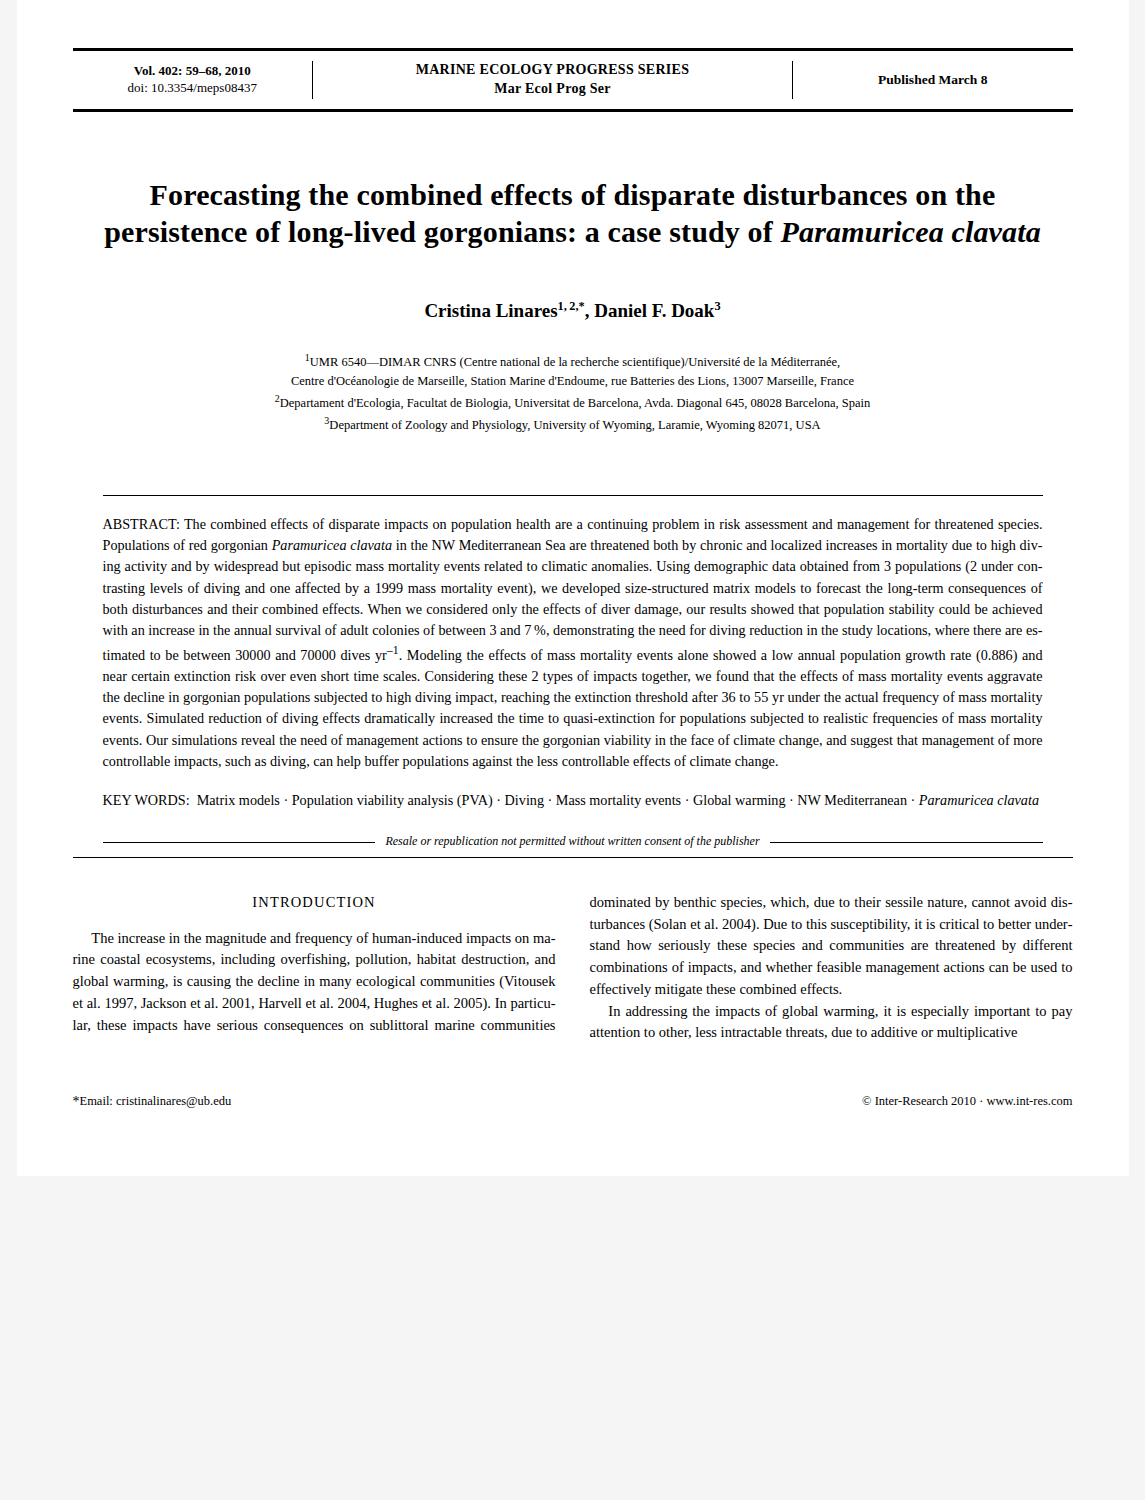| Vol. 402: 59–68, 2010 doi: 10.3354/meps08437 | MARINE ECOLOGY PROGRESS SERIES Mar Ecol Prog Ser | Published March 8 |
Forecasting the combined effects of disparate disturbances on the persistence of long-lived gorgonians: a case study of Paramuricea clavata
Cristina Linares1, 2,*, Daniel F. Doak3
1UMR 6540—DIMAR CNRS (Centre national de la recherche scientifique)/Université de la Méditerranée, Centre d'Océanologie de Marseille, Station Marine d'Endoume, rue Batteries des Lions, 13007 Marseille, France 2Departament d'Ecologia, Facultat de Biologia, Universitat de Barcelona, Avda. Diagonal 645, 08028 Barcelona, Spain 3Department of Zoology and Physiology, University of Wyoming, Laramie, Wyoming 82071, USA
ABSTRACT: The combined effects of disparate impacts on population health are a continuing problem in risk assessment and management for threatened species. Populations of red gorgonian Paramuricea clavata in the NW Mediterranean Sea are threatened both by chronic and localized increases in mortality due to high diving activity and by widespread but episodic mass mortality events related to climatic anomalies. Using demographic data obtained from 3 populations (2 under contrasting levels of diving and one affected by a 1999 mass mortality event), we developed size-structured matrix models to forecast the long-term consequences of both disturbances and their combined effects. When we considered only the effects of diver damage, our results showed that population stability could be achieved with an increase in the annual survival of adult colonies of between 3 and 7 %, demonstrating the need for diving reduction in the study locations, where there are estimated to be between 30000 and 70000 dives yr–1. Modeling the effects of mass mortality events alone showed a low annual population growth rate (0.886) and near certain extinction risk over even short time scales. Considering these 2 types of impacts together, we found that the effects of mass mortality events aggravate the decline in gorgonian populations subjected to high diving impact, reaching the extinction threshold after 36 to 55 yr under the actual frequency of mass mortality events. Simulated reduction of diving effects dramatically increased the time to quasi-extinction for populations subjected to realistic frequencies of mass mortality events. Our simulations reveal the need of management actions to ensure the gorgonian viability in the face of climate change, and suggest that management of more controllable impacts, such as diving, can help buffer populations against the less controllable effects of climate change.
KEY WORDS: Matrix models · Population viability analysis (PVA) · Diving · Mass mortality events · Global warming · NW Mediterranean · Paramuricea clavata
Resale or republication not permitted without written consent of the publisher
INTRODUCTION
The increase in the magnitude and frequency of human-induced impacts on marine coastal ecosystems, including overfishing, pollution, habitat destruction, and global warming, is causing the decline in many ecological communities (Vitousek et al. 1997, Jackson et al. 2001, Harvell et al. 2004, Hughes et al. 2005). In particular, these impacts have serious consequences on sublittoral marine communities dominated by benthic species, which, due to their sessile nature, cannot avoid disturbances (Solan et al. 2004). Due to this susceptibility, it is critical to better understand how seriously these species and communities are threatened by different combinations of impacts, and whether feasible management actions can be used to effectively mitigate these combined effects.
In addressing the impacts of global warming, it is especially important to pay attention to other, less intractable threats, due to additive or multiplicative
Email: cristinalinares@ub.edu
© Inter-Research 2010 · www.int-res.com